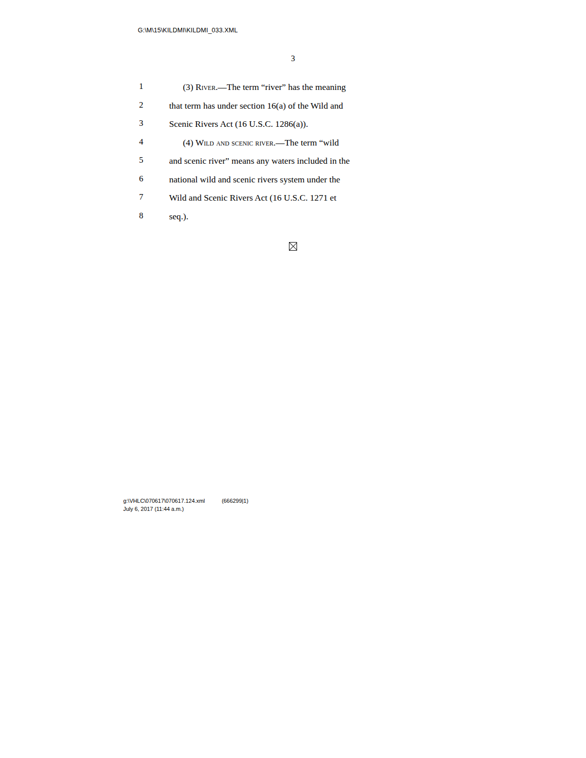G:\M\15\KILDMI\KILDMI_033.XML
3
| 1 | (3) River. —The term “river” has the meaning |
| 2 | that term has under section 16(a) of the Wild and |
| 3 | Scenic Rivers Act (16 U.S.C. 1286(a)). |
| 4 | (4) Wild and scenic river. —The term “wild |
| 5 | and scenic river” means any waters included in the |
| 6 | national wild and scenic rivers system under the |
| 7 | Wild and Scenic Rivers Act (16 U.S.C. 1271 et |
| 8 | seq.). |
g:\VHLC\070617\070617.124.xml (666299|1)
July 6, 2017 (11:44 a.m.)